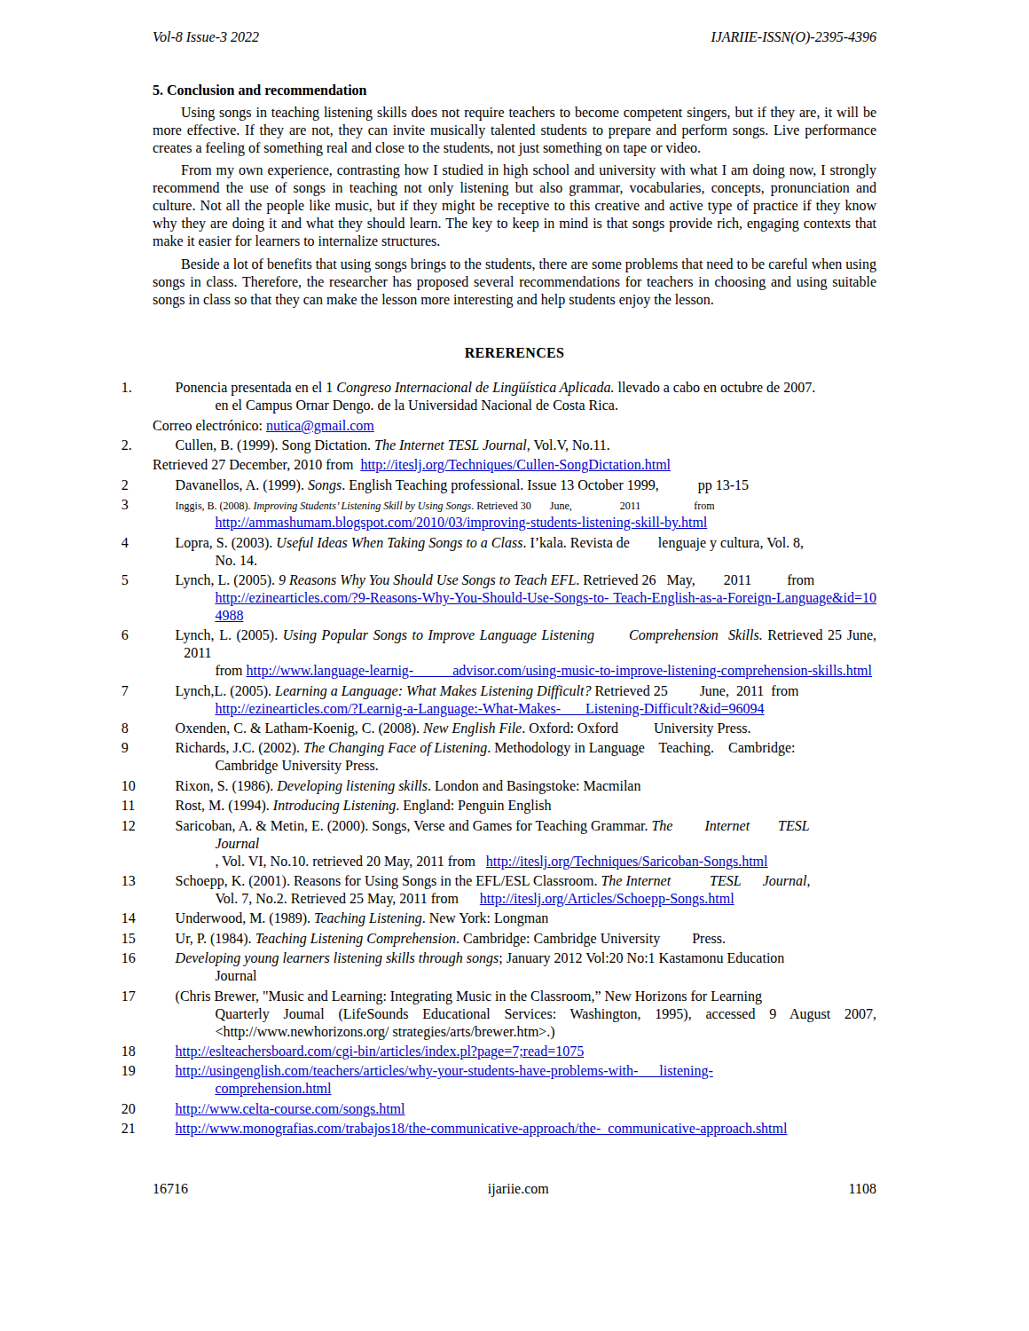Vol-8 Issue-3 2022
IJARIIE-ISSN(O)-2395-4396
5. Conclusion and recommendation
Using songs in teaching listening skills does not require teachers to become competent singers, but if they are, it will be more effective. If they are not, they can invite musically talented students to prepare and perform songs. Live performance creates a feeling of something real and close to the students, not just something on tape or video.
From my own experience, contrasting how I studied in high school and university with what I am doing now, I strongly recommend the use of songs in teaching not only listening but also grammar, vocabularies, concepts, pronunciation and culture. Not all the people like music, but if they might be receptive to this creative and active type of practice if they know why they are doing it and what they should learn. The key to keep in mind is that songs provide rich, engaging contexts that make it easier for learners to internalize structures.
Beside a lot of benefits that using songs brings to the students, there are some problems that need to be careful when using songs in class. Therefore, the researcher has proposed several recommendations for teachers in choosing and using suitable songs in class so that they can make the lesson more interesting and help students enjoy the lesson.
RERERENCES
1. Ponencia presentada en el 1 Congreso Internacional de Lingüística Aplicada. llevado a cabo en octubre de 2007. en el Campus Ornar Dengo. de la Universidad Nacional de Costa Rica.
Correo electrónico: nutica@gmail.com
2. Cullen, B. (1999). Song Dictation. The Internet TESL Journal, Vol.V, No.11.
Retrieved 27 December, 2010 from http://iteslj.org/Techniques/Cullen-SongDictation.html
2 Davanellos, A. (1999). Songs. English Teaching professional. Issue 13 October 1999, pp 13-15
3 Inggis, B. (2008). Improving Students’ Listening Skill by Using Songs. Retrieved 30 June, 2011 from http://ammashumam.blogspot.com/2010/03/improving-students-listening-skill-by.html
4 Lopra, S. (2003). Useful Ideas When Taking Songs to a Class. I’kala. Revista de lenguaje y cultura, Vol. 8, No. 14.
5 Lynch, L. (2005). 9 Reasons Why You Should Use Songs to Teach EFL. Retrieved 26 May, 2011 from http://ezinearticles.com/?9-Reasons-Why-You-Should-Use-Songs-to- Teach-English-as-a-Foreign-Language&id=104988
6 Lynch, L. (2005). Using Popular Songs to Improve Language Listening Comprehension Skills. Retrieved 25 June, 2011 from http://www.language-learnig- advisor.com/using-music-to-improve-listening-comprehension-skills.html
7 Lynch,L. (2005). Learning a Language: What Makes Listening Difficult? Retrieved 25 June, 2011 from http://ezinearticles.com/?Learnig-a-Language:-What-Makes- Listening-Difficult?&id=96094
8 Oxenden, C. & Latham-Koenig, C. (2008). New English File. Oxford: Oxford University Press.
9 Richards, J.C. (2002). The Changing Face of Listening. Methodology in Language Teaching. Cambridge: Cambridge University Press.
10 Rixon, S. (1986). Developing listening skills. London and Basingstoke: Macmilan
11 Rost, M. (1994). Introducing Listening. England: Penguin English
12 Saricoban, A. & Metin, E. (2000). Songs, Verse and Games for Teaching Grammar. The Internet TESL Journal, Vol. VI, No.10. retrieved 20 May, 2011 from http://iteslj.org/Techniques/Saricoban-Songs.html
13 Schoepp, K. (2001). Reasons for Using Songs in the EFL/ESL Classroom. The Internet TESL Journal, Vol. 7, No.2. Retrieved 25 May, 2011 from http://iteslj.org/Articles/Schoepp-Songs.html
14 Underwood, M. (1989). Teaching Listening. New York: Longman
15 Ur, P. (1984). Teaching Listening Comprehension. Cambridge: Cambridge University Press.
16 Developing young learners listening skills through songs; January 2012 Vol:20 No:1 Kastamonu Education Journal
17(Chris Brewer, "Music and Learning: Integrating Music in the Classroom,” New Horizons for Learning Quarterly Joumal (LifeSounds Educational Services: Washington, 1995), accessed 9 August 2007, <http://www.newhorizons.org/ strategies/arts/brewer.htm>.)
18 http://eslteachersboard.com/cgi-bin/articles/index.pl?page=7;read=1075
19 http://usingenglish.com/teachers/articles/why-your-students-have-problems-with- listening-comprehension.html
20 http://www.celta-course.com/songs.html
21 http://www.monografias.com/trabajos18/the-communicative-approach/the- communicative-approach.shtml
16716
ijariie.com
1108